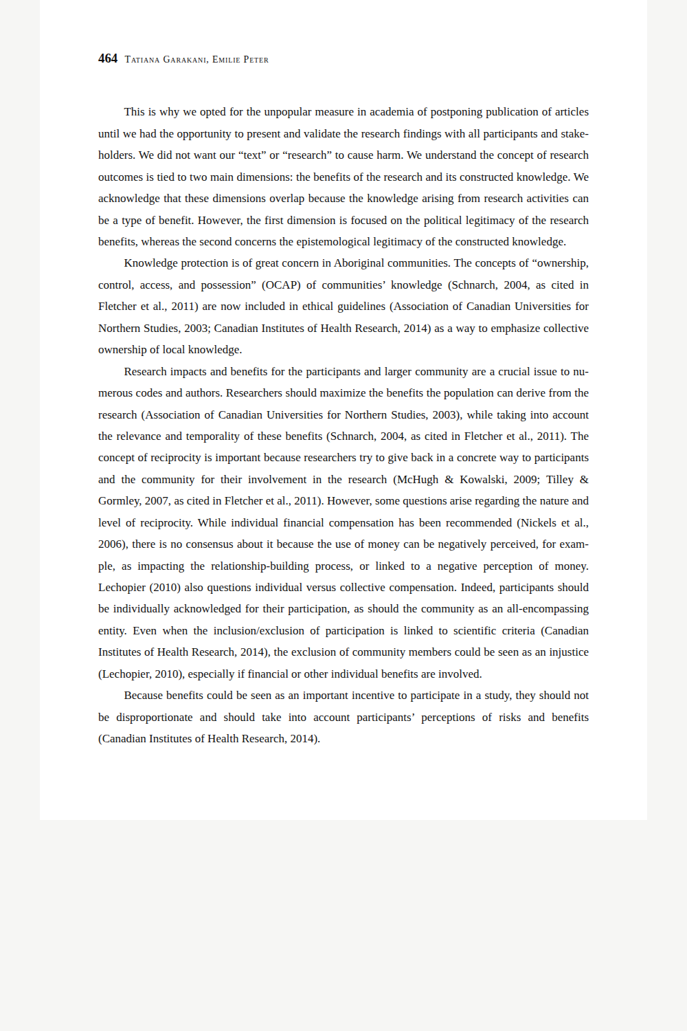464 Tatiana Garakani, Emilie Peter
This is why we opted for the unpopular measure in academia of postponing publication of articles until we had the opportunity to present and validate the research findings with all participants and stakeholders. We did not want our “text” or “research” to cause harm. We understand the concept of research outcomes is tied to two main dimensions: the benefits of the research and its constructed knowledge. We acknowledge that these dimensions overlap because the knowledge arising from research activities can be a type of benefit. However, the first dimension is focused on the political legitimacy of the research benefits, whereas the second concerns the epistemological legitimacy of the constructed knowledge.
Knowledge protection is of great concern in Aboriginal communities. The concepts of “ownership, control, access, and possession” (OCAP) of communities’ knowledge (Schnarch, 2004, as cited in Fletcher et al., 2011) are now included in ethical guidelines (Association of Canadian Universities for Northern Studies, 2003; Canadian Institutes of Health Research, 2014) as a way to emphasize collective ownership of local knowledge.
Research impacts and benefits for the participants and larger community are a crucial issue to numerous codes and authors. Researchers should maximize the benefits the population can derive from the research (Association of Canadian Universities for Northern Studies, 2003), while taking into account the relevance and temporality of these benefits (Schnarch, 2004, as cited in Fletcher et al., 2011). The concept of reciprocity is important because researchers try to give back in a concrete way to participants and the community for their involvement in the research (McHugh & Kowalski, 2009; Tilley & Gormley, 2007, as cited in Fletcher et al., 2011). However, some questions arise regarding the nature and level of reciprocity. While individual financial compensation has been recommended (Nickels et al., 2006), there is no consensus about it because the use of money can be negatively perceived, for example, as impacting the relationship-building process, or linked to a negative perception of money. Lechopier (2010) also questions individual versus collective compensation. Indeed, participants should be individually acknowledged for their participation, as should the community as an all-encompassing entity. Even when the inclusion/exclusion of participation is linked to scientific criteria (Canadian Institutes of Health Research, 2014), the exclusion of community members could be seen as an injustice (Lechopier, 2010), especially if financial or other individual benefits are involved.
Because benefits could be seen as an important incentive to participate in a study, they should not be disproportionate and should take into account participants’ perceptions of risks and benefits (Canadian Institutes of Health Research, 2014).